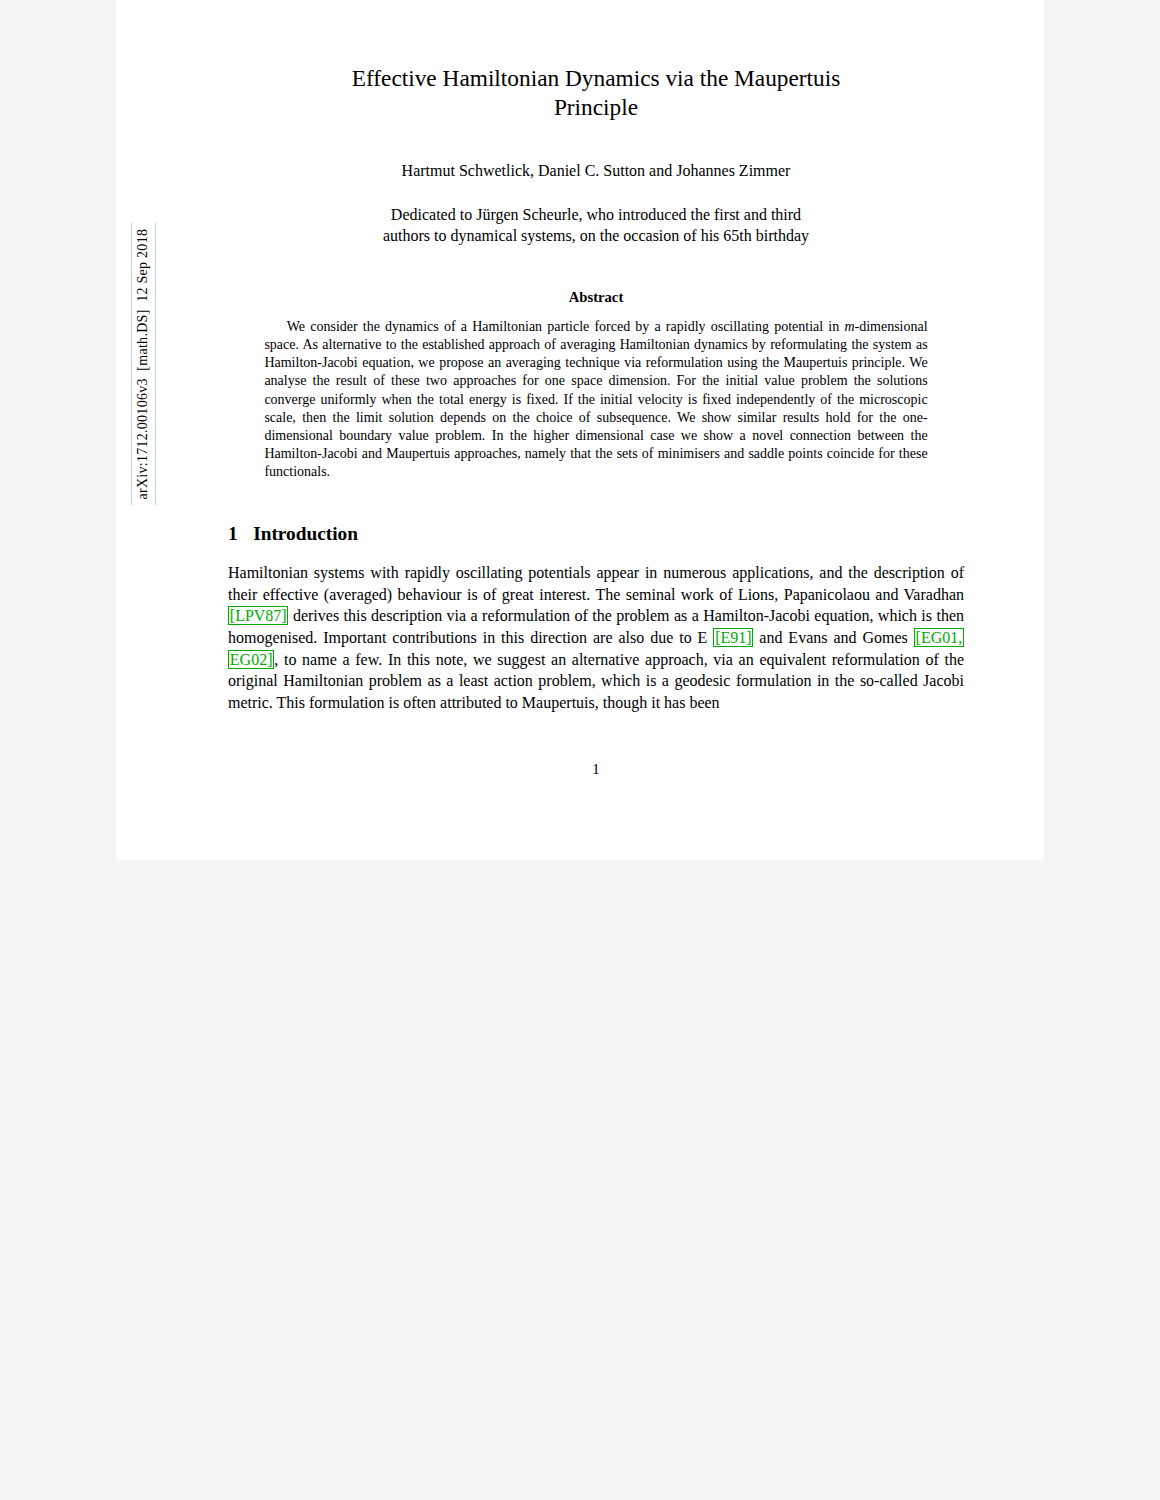arXiv:1712.00106v3 [math.DS] 12 Sep 2018
Effective Hamiltonian Dynamics via the Maupertuis
Principle
Hartmut Schwetlick, Daniel C. Sutton and Johannes Zimmer
Dedicated to Jürgen Scheurle, who introduced the first and third
authors to dynamical systems, on the occasion of his 65th birthday
Abstract
We consider the dynamics of a Hamiltonian particle forced by a rapidly oscillating potential in m-dimensional space. As alternative to the established approach of averaging Hamiltonian dynamics by reformulating the system as Hamilton-Jacobi equation, we propose an averaging technique via reformulation using the Maupertuis principle. We analyse the result of these two approaches for one space dimension. For the initial value problem the solutions converge uniformly when the total energy is fixed. If the initial velocity is fixed independently of the microscopic scale, then the limit solution depends on the choice of subsequence. We show similar results hold for the one-dimensional boundary value problem. In the higher dimensional case we show a novel connection between the Hamilton-Jacobi and Maupertuis approaches, namely that the sets of minimisers and saddle points coincide for these functionals.
1 Introduction
Hamiltonian systems with rapidly oscillating potentials appear in numerous applications, and the description of their effective (averaged) behaviour is of great interest. The seminal work of Lions, Papanicolaou and Varadhan [LPV87] derives this description via a reformulation of the problem as a Hamilton-Jacobi equation, which is then homogenised. Important contributions in this direction are also due to E [E91] and Evans and Gomes [EG01, EG02], to name a few. In this note, we suggest an alternative approach, via an equivalent reformulation of the original Hamiltonian problem as a least action problem, which is a geodesic formulation in the so-called Jacobi metric. This formulation is often attributed to Maupertuis, though it has been
1